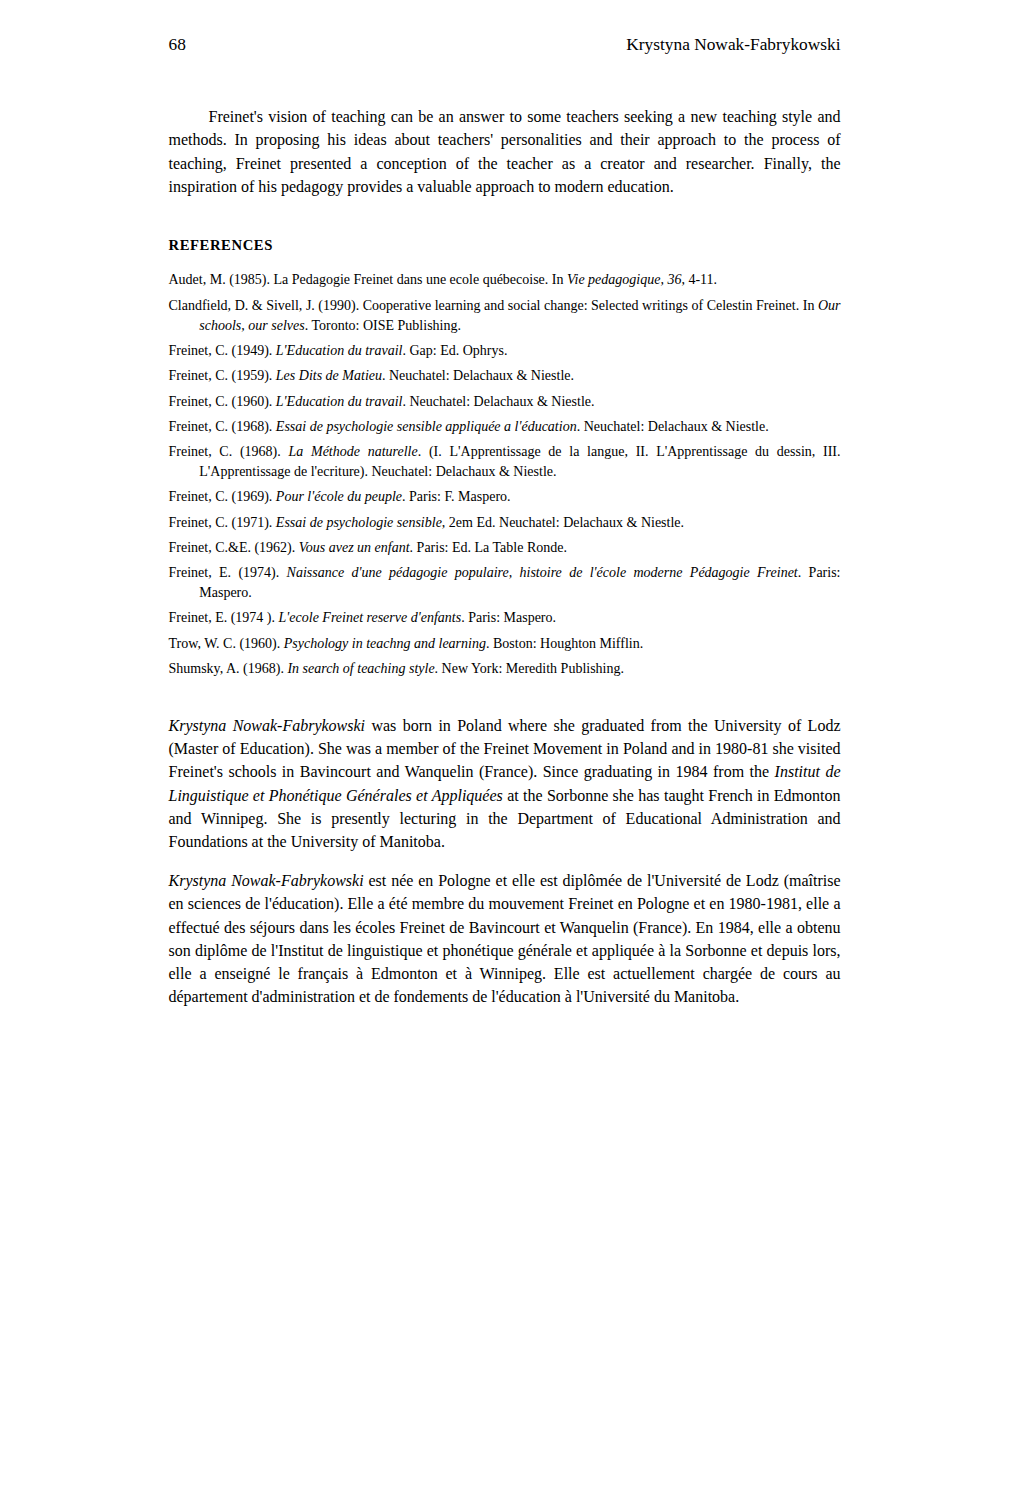68 Krystyna Nowak-Fabrykowski
Freinet's vision of teaching can be an answer to some teachers seeking a new teaching style and methods. In proposing his ideas about teachers' personalities and their approach to the process of teaching, Freinet presented a conception of the teacher as a creator and researcher. Finally, the inspiration of his pedagogy provides a valuable approach to modern education.
REFERENCES
Audet, M. (1985). La Pedagogie Freinet dans une ecole québecoise. In Vie pedagogique, 36, 4-11.
Clandfield, D. & Sivell, J. (1990). Cooperative learning and social change: Selected writings of Celestin Freinet. In Our schools, our selves. Toronto: OISE Publishing.
Freinet, C. (1949). L'Education du travail. Gap: Ed. Ophrys.
Freinet, C. (1959). Les Dits de Matieu. Neuchatel: Delachaux & Niestle.
Freinet, C. (1960). L'Education du travail. Neuchatel: Delachaux & Niestle.
Freinet, C. (1968). Essai de psychologie sensible appliquée a l'éducation. Neuchatel: Delachaux & Niestle.
Freinet, C. (1968). La Méthode naturelle. (I. L'Apprentissage de la langue, II. L'Apprentissage du dessin, III. L'Apprentissage de l'ecriture). Neuchatel: Delachaux & Niestle.
Freinet, C. (1969). Pour l'école du peuple. Paris: F. Maspero.
Freinet, C. (1971). Essai de psychologie sensible, 2em Ed. Neuchatel: Delachaux & Niestle.
Freinet, C.&E. (1962). Vous avez un enfant. Paris: Ed. La Table Ronde.
Freinet, E. (1974). Naissance d'une pédagogie populaire, histoire de l'école moderne Pédagogie Freinet. Paris: Maspero.
Freinet, E. (1974 ). L'ecole Freinet reserve d'enfants. Paris: Maspero.
Trow, W. C. (1960). Psychology in teachng and learning. Boston: Houghton Mifflin.
Shumsky, A. (1968). In search of teaching style. New York: Meredith Publishing.
Krystyna Nowak-Fabrykowski was born in Poland where she graduated from the University of Lodz (Master of Education). She was a member of the Freinet Movement in Poland and in 1980-81 she visited Freinet's schools in Bavincourt and Wanquelin (France). Since graduating in 1984 from the Institut de Linguistique et Phonétique Générales et Appliquées at the Sorbonne she has taught French in Edmonton and Winnipeg. She is presently lecturing in the Department of Educational Administration and Foundations at the University of Manitoba.
Krystyna Nowak-Fabrykowski est née en Pologne et elle est diplômée de l'Université de Lodz (maîtrise en sciences de l'éducation). Elle a été membre du mouvement Freinet en Pologne et en 1980-1981, elle a effectué des séjours dans les écoles Freinet de Bavincourt et Wanquelin (France). En 1984, elle a obtenu son diplôme de l'Institut de linguistique et phonétique générale et appliquée à la Sorbonne et depuis lors, elle a enseigné le français à Edmonton et à Winnipeg. Elle est actuellement chargée de cours au département d'administration et de fondements de l'éducation à l'Université du Manitoba.